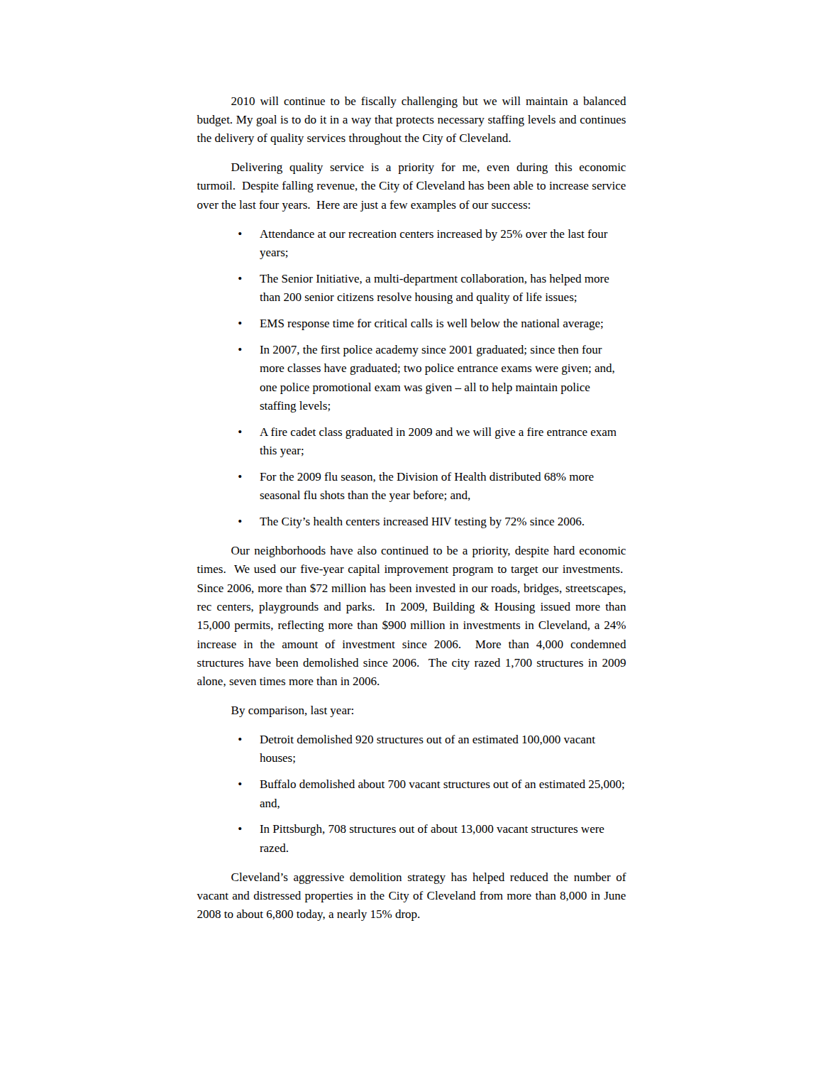2010 will continue to be fiscally challenging but we will maintain a balanced budget. My goal is to do it in a way that protects necessary staffing levels and continues the delivery of quality services throughout the City of Cleveland.
Delivering quality service is a priority for me, even during this economic turmoil. Despite falling revenue, the City of Cleveland has been able to increase service over the last four years. Here are just a few examples of our success:
Attendance at our recreation centers increased by 25% over the last four years;
The Senior Initiative, a multi-department collaboration, has helped more than 200 senior citizens resolve housing and quality of life issues;
EMS response time for critical calls is well below the national average;
In 2007, the first police academy since 2001 graduated; since then four more classes have graduated; two police entrance exams were given; and, one police promotional exam was given – all to help maintain police staffing levels;
A fire cadet class graduated in 2009 and we will give a fire entrance exam this year;
For the 2009 flu season, the Division of Health distributed 68% more seasonal flu shots than the year before; and,
The City’s health centers increased HIV testing by 72% since 2006.
Our neighborhoods have also continued to be a priority, despite hard economic times. We used our five-year capital improvement program to target our investments. Since 2006, more than $72 million has been invested in our roads, bridges, streetscapes, rec centers, playgrounds and parks. In 2009, Building & Housing issued more than 15,000 permits, reflecting more than $900 million in investments in Cleveland, a 24% increase in the amount of investment since 2006. More than 4,000 condemned structures have been demolished since 2006. The city razed 1,700 structures in 2009 alone, seven times more than in 2006.
By comparison, last year:
Detroit demolished 920 structures out of an estimated 100,000 vacant houses;
Buffalo demolished about 700 vacant structures out of an estimated 25,000; and,
In Pittsburgh, 708 structures out of about 13,000 vacant structures were razed.
Cleveland’s aggressive demolition strategy has helped reduced the number of vacant and distressed properties in the City of Cleveland from more than 8,000 in June 2008 to about 6,800 today, a nearly 15% drop.